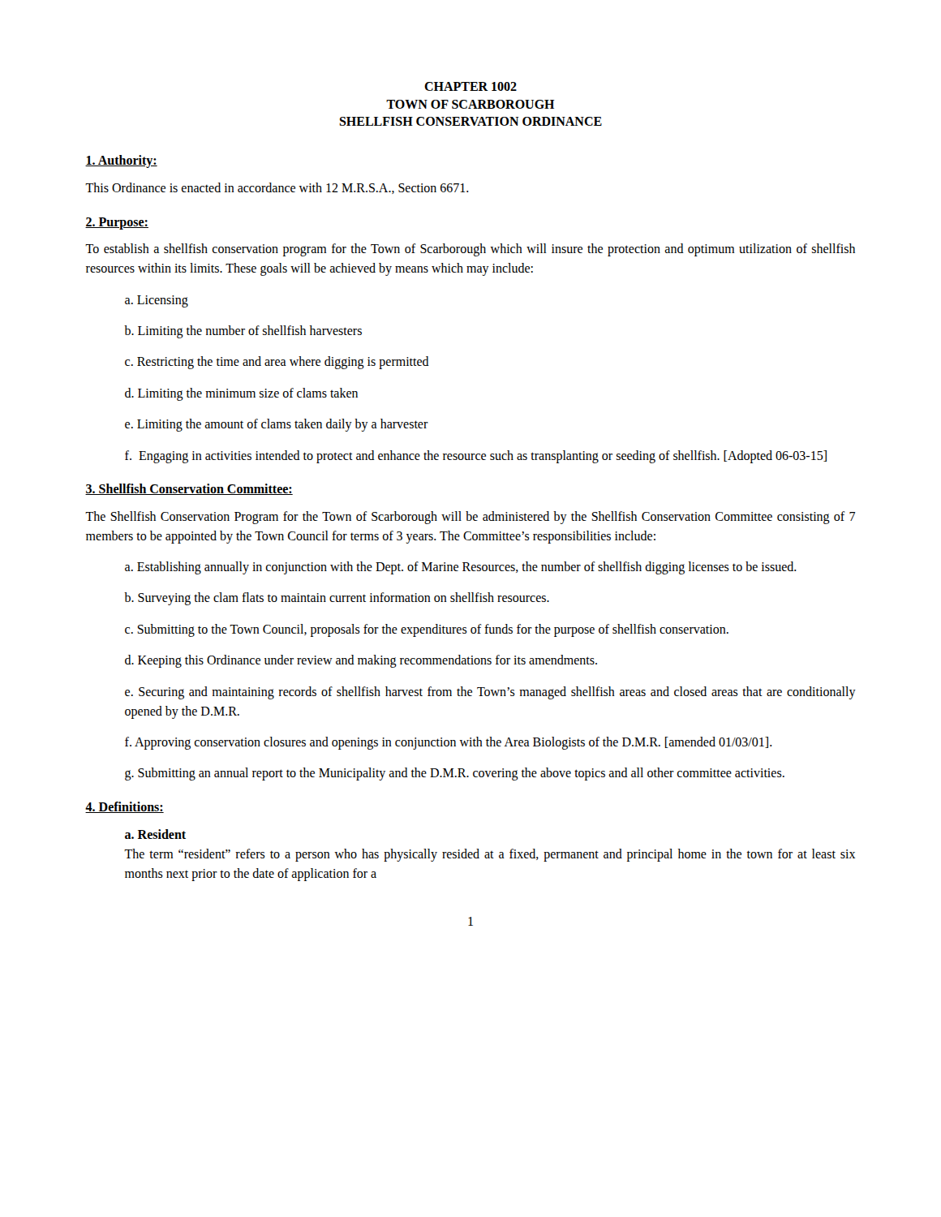CHAPTER 1002
TOWN OF SCARBOROUGH
SHELLFISH CONSERVATION ORDINANCE
1. Authority:
This Ordinance is enacted in accordance with 12 M.R.S.A., Section 6671.
2. Purpose:
To establish a shellfish conservation program for the Town of Scarborough which will insure the protection and optimum utilization of shellfish resources within its limits. These goals will be achieved by means which may include:
a. Licensing
b. Limiting the number of shellfish harvesters
c. Restricting the time and area where digging is permitted
d. Limiting the minimum size of clams taken
e. Limiting the amount of clams taken daily by a harvester
f. Engaging in activities intended to protect and enhance the resource such as transplanting or seeding of shellfish. [Adopted 06-03-15]
3. Shellfish Conservation Committee:
The Shellfish Conservation Program for the Town of Scarborough will be administered by the Shellfish Conservation Committee consisting of 7 members to be appointed by the Town Council for terms of 3 years. The Committee’s responsibilities include:
a. Establishing annually in conjunction with the Dept. of Marine Resources, the number of shellfish digging licenses to be issued.
b. Surveying the clam flats to maintain current information on shellfish resources.
c. Submitting to the Town Council, proposals for the expenditures of funds for the purpose of shellfish conservation.
d. Keeping this Ordinance under review and making recommendations for its amendments.
e. Securing and maintaining records of shellfish harvest from the Town’s managed shellfish areas and closed areas that are conditionally opened by the D.M.R.
f. Approving conservation closures and openings in conjunction with the Area Biologists of the D.M.R. [amended 01/03/01].
g. Submitting an annual report to the Municipality and the D.M.R. covering the above topics and all other committee activities.
4. Definitions:
a. Resident
The term “resident” refers to a person who has physically resided at a fixed, permanent and principal home in the town for at least six months next prior to the date of application for a
1